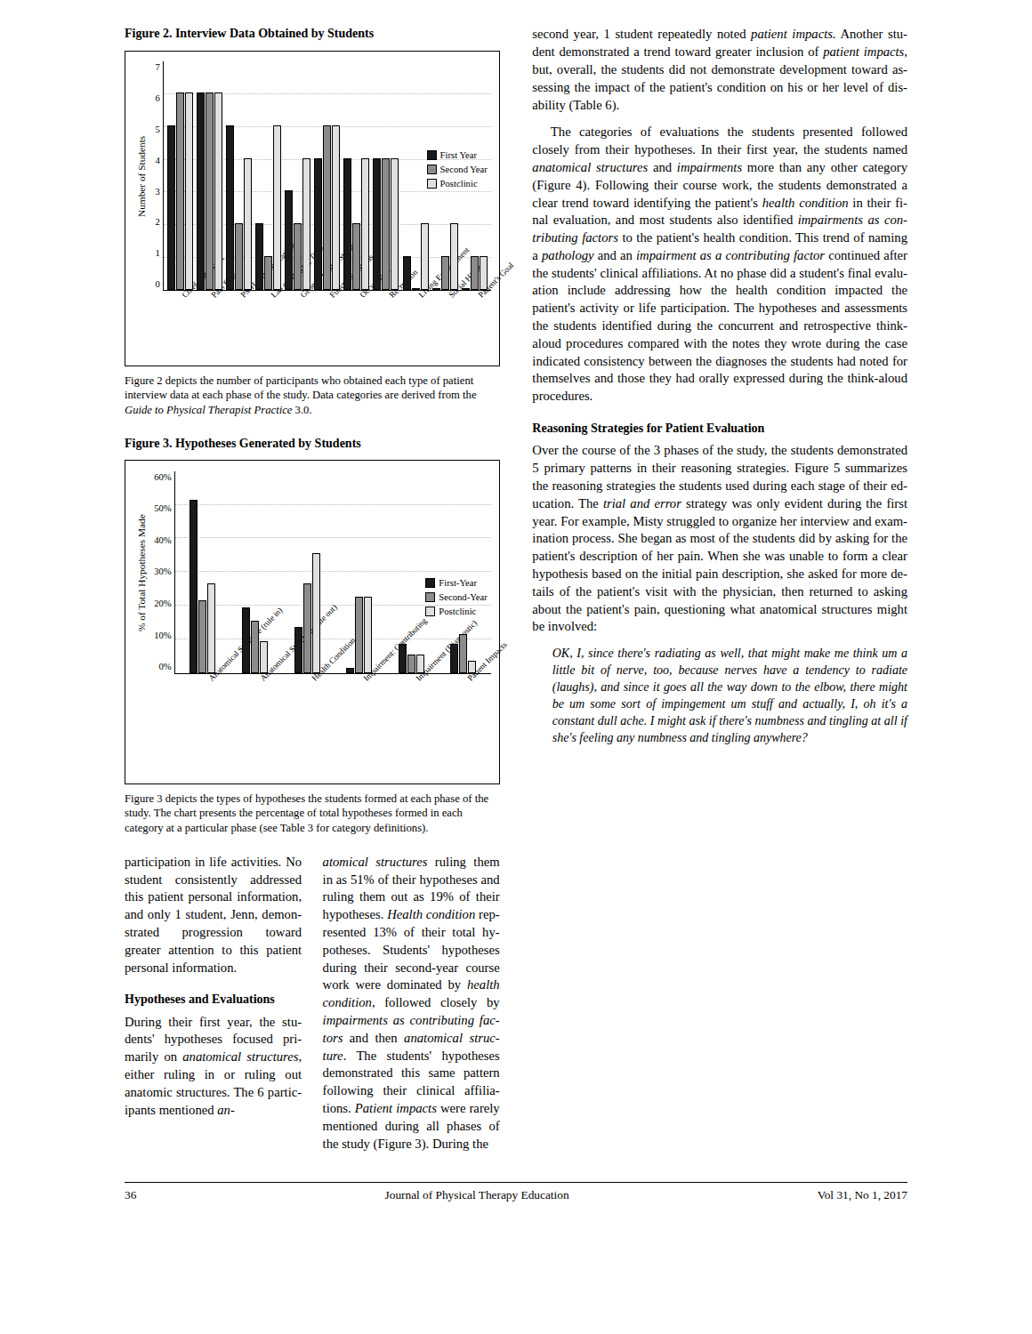Figure 2. Interview Data Obtained by Students
Number of Students
7654 3210
First Year
Second Year
Postclinic
Chief Complaint Pain Data PMH and Medications Lab or Imaging Tests General Health Status Functional Status Occupation Recreation Living Environment Social History Patient's Goal
Figure 2 depicts the number of participants who obtained each type of patient interview data at each phase of the study. Data categories are derived from the Guide to Physical Therapist Practice 3.0.
Figure 3. Hypotheses Generated by Students
% of Total Hypotheses Made
60% 50% 40% 30% 20% 10% 0%
First-Year
Second-Year
Postclinic
Anatomical Structure (rule in) Anatomical Structure (rule out) Health Condition Impairment: Contributing Impairment (Diagnostic) Patient Impacts
Figure 3 depicts the types of hypotheses the students formed at each phase of the study. The chart presents the percentage of total hypotheses formed in each category at a particular phase (see Table 3 for category definitions).
participation in life activities. No student consistently addressed this patient personal information, and only 1 student, Jenn, demonstrated progression toward greater attention to this patient personal information.
Hypotheses and Evaluations
During their first year, the students' hypotheses focused primarily on anatomical structures, either ruling in or ruling out anatomic structures. The 6 participants mentioned an-
atomical structures ruling them in as 51% of their hypotheses and ruling them out as 19% of their hypotheses. Health condition represented 13% of their total hypotheses. Students' hypotheses during their second-year course work were dominated by health condition, followed closely by impairments as contributing factors and then anatomical structure. The students' hypotheses demonstrated this same pattern following their clinical affiliations. Patient impacts were rarely mentioned during all phases of the study (Figure 3). During the
second year, 1 student repeatedly noted patient impacts. Another student demonstrated a trend toward greater inclusion of patient impacts, but, overall, the students did not demonstrate development toward assessing the impact of the patient's condition on his or her level of disability (Table 6).
The categories of evaluations the students presented followed closely from their hypotheses. In their first year, the students named anatomical structures and impairments more than any other category (Figure 4). Following their course work, the students demonstrated a clear trend toward identifying the patient's health condition in their final evaluation, and most students also identified impairments as contributing factors to the patient's health condition. This trend of naming a pathology and an impairment as a contributing factor continued after the students' clinical affiliations. At no phase did a student's final evaluation include addressing how the health condition impacted the patient's activity or life participation. The hypotheses and assessments the students identified during the concurrent and retrospective think-aloud procedures compared with the notes they wrote during the case indicated consistency between the diagnoses the students had noted for themselves and those they had orally expressed during the think-aloud procedures.
Reasoning Strategies for Patient Evaluation
Over the course of the 3 phases of the study, the students demonstrated 5 primary patterns in their reasoning strategies. Figure 5 summarizes the reasoning strategies the students used during each stage of their education. The trial and error strategy was only evident during the first year. For example, Misty struggled to organize her interview and examination process. She began as most of the students did by asking for the patient's description of her pain. When she was unable to form a clear hypothesis based on the initial pain description, she asked for more details of the patient's visit with the physician, then returned to asking about the patient's pain, questioning what anatomical structures might be involved:
OK, I, since there's radiating as well, that might make me think um a little bit of nerve, too, because nerves have a tendency to radiate (laughs), and since it goes all the way down to the elbow, there might be um some sort of impingement um stuff and actually, I, oh it's a constant dull ache. I might ask if there's numbness and tingling at all if she's feeling any numbness and tingling anywhere?
36
Journal of Physical Therapy Education
Vol 31, No 1, 2017